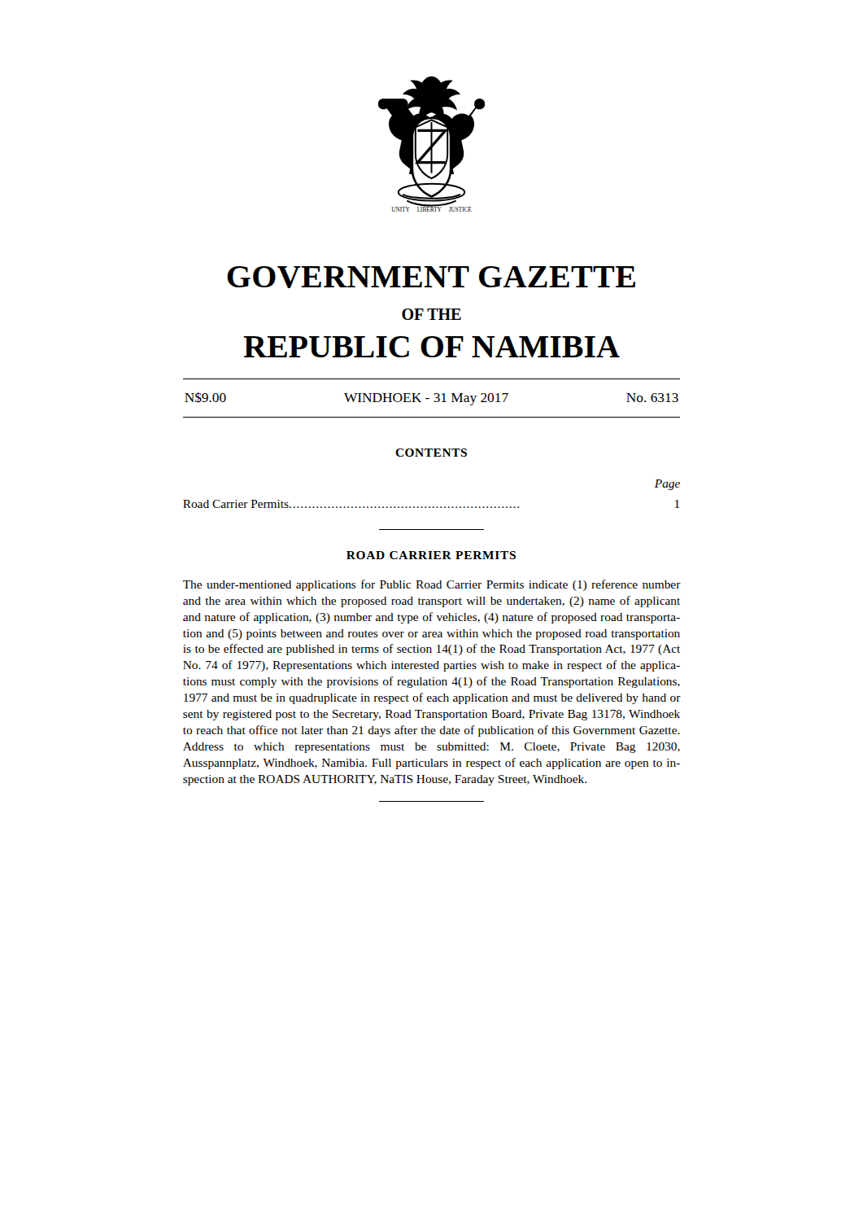GOVERNMENT GAZETTE
OF THE
REPUBLIC OF NAMIBIA
N$9.00
WINDHOEK - 31 May 2017
No. 6313
CONTENTS
Page
Road Carrier Permits ............................................................ 1
ROAD CARRIER PERMITS
The under-mentioned applications for Public Road Carrier Permits indicate (1) reference number and the area within which the proposed road transport will be undertaken, (2) name of applicant and nature of application, (3) number and type of vehicles, (4) nature of proposed road transportation and (5) points between and routes over or area within which the proposed road transportation is to be effected are published in terms of section 14(1) of the Road Transportation Act, 1977 (Act No. 74 of 1977), Representations which interested parties wish to make in respect of the applications must comply with the provisions of regulation 4(1) of the Road Transportation Regulations, 1977 and must be in quadruplicate in respect of each application and must be delivered by hand or sent by registered post to the Secretary, Road Transportation Board, Private Bag 13178, Windhoek to reach that office not later than 21 days after the date of publication of this Government Gazette. Address to which representations must be submitted: M. Cloete, Private Bag 12030, Ausspannplatz, Windhoek, Namibia. Full particulars in respect of each application are open to inspection at the ROADS AUTHORITY, NaTIS House, Faraday Street, Windhoek.